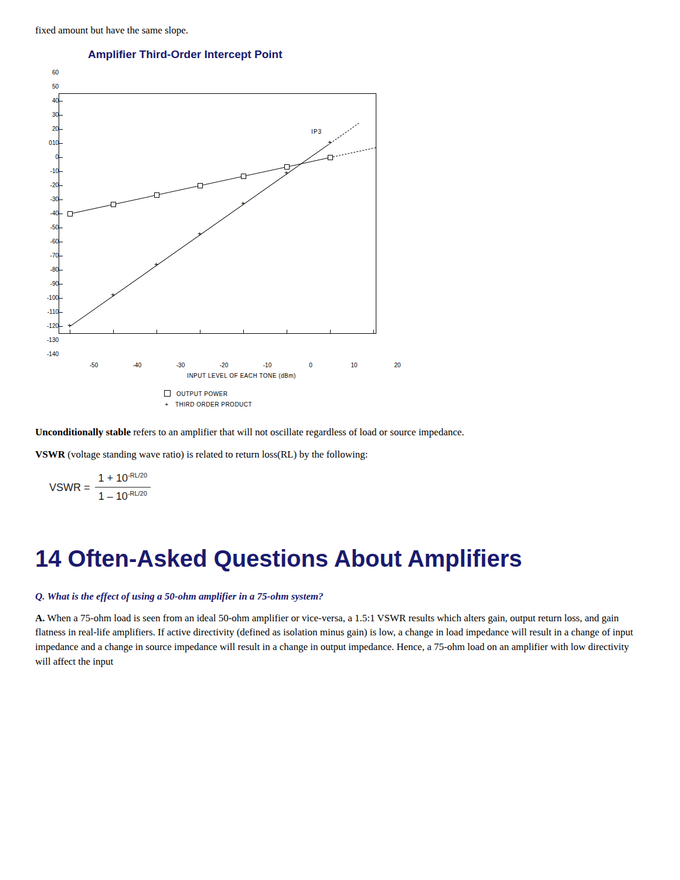fixed amount but have the same slope.
Amplifier Third-Order Intercept Point
| 60 50 40 30 20 010 0 -10 -20 -30 -40 -50 -60 -70 -80 -90 -100 -110 -120 -130 -140 | + + + + + + + IP3 |
-50 -40 -30 -20 -10 0 10 20
INPUT LEVEL OF EACH TONE (dBm)
OUTPUT POWER
+THIRD ORDER PRODUCT
Unconditionally stable refers to an amplifier that will not oscillate regardless of load or source impedance.
VSWR (voltage standing wave ratio) is related to return loss(RL) by the following:
| VSWR = | 1 + 10 -RL/20 1 – 10 -RL/20 |
14 Often-Asked Questions About Amplifiers
Q. What is the effect of using a 50-ohm amplifier in a 75-ohm system?
A. When a 75-ohm load is seen from an ideal 50-ohm amplifier or vice-versa, a 1.5:1 VSWR results which alters gain, output return loss, and gain flatness in real-life amplifiers. If active directivity (defined as isolation minus gain) is low, a change in load impedance will result in a change of input impedance and a change in source impedance will result in a change in output impedance. Hence, a 75-ohm load on an amplifier with low directivity will affect the input